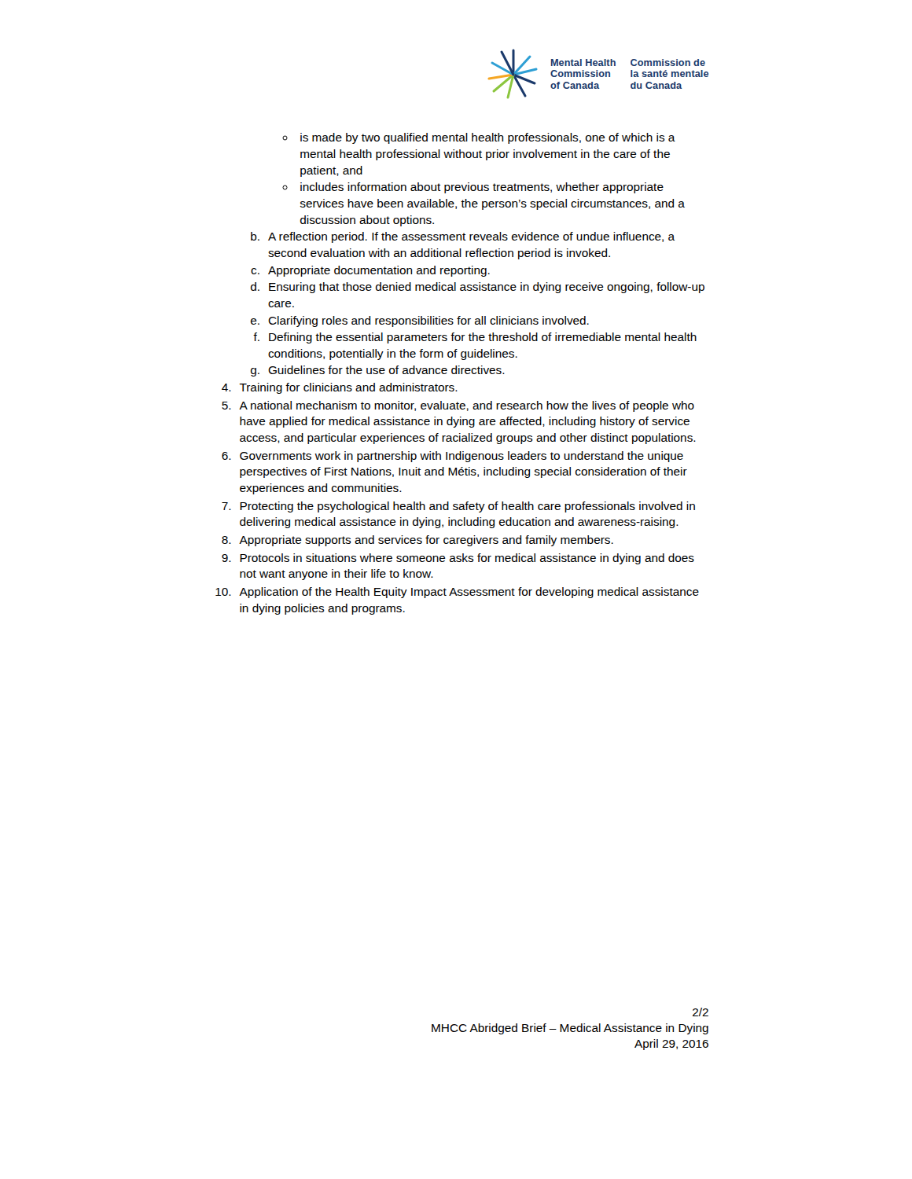Mental Health
Commission
of Canada
Commission de
la santé mentale
du Canada
is made by two qualified mental health professionals, one of which is a mental health professional without prior involvement in the care of the patient, and
includes information about previous treatments, whether appropriate services have been available, the person’s special circumstances, and a discussion about options.
A reflection period. If the assessment reveals evidence of undue influence, a second evaluation with an additional reflection period is invoked.
Appropriate documentation and reporting.
Ensuring that those denied medical assistance in dying receive ongoing, follow-up care.
Clarifying roles and responsibilities for all clinicians involved.
Defining the essential parameters for the threshold of irremediable mental health conditions, potentially in the form of guidelines.
Guidelines for the use of advance directives.
Training for clinicians and administrators.
A national mechanism to monitor, evaluate, and research how the lives of people who have applied for medical assistance in dying are affected, including history of service access, and particular experiences of racialized groups and other distinct populations.
Governments work in partnership with Indigenous leaders to understand the unique perspectives of First Nations, Inuit and Métis, including special consideration of their experiences and communities.
Protecting the psychological health and safety of health care professionals involved in delivering medical assistance in dying, including education and awareness-raising.
Appropriate supports and services for caregivers and family members.
Protocols in situations where someone asks for medical assistance in dying and does not want anyone in their life to know.
Application of the Health Equity Impact Assessment for developing medical assistance in dying policies and programs.
2/2
MHCC Abridged Brief – Medical Assistance in Dying
April 29, 2016